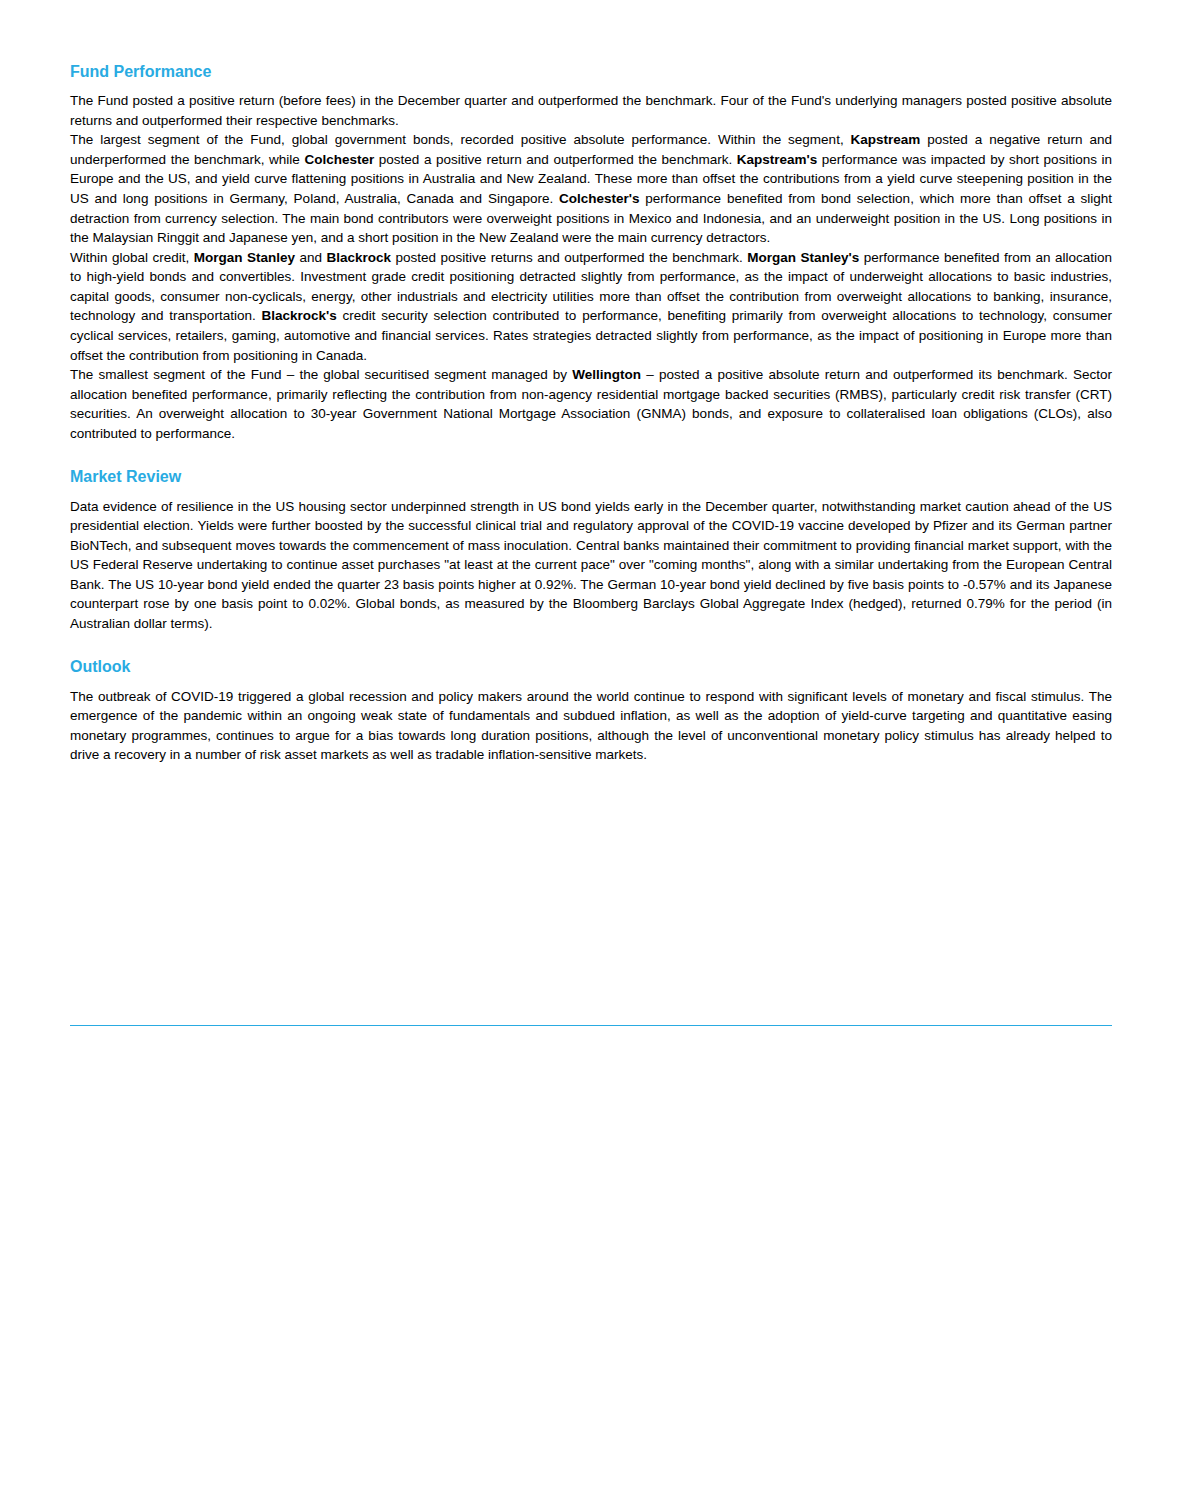Fund Performance
The Fund posted a positive return (before fees) in the December quarter and outperformed the benchmark. Four of the Fund's underlying managers posted positive absolute returns and outperformed their respective benchmarks.
The largest segment of the Fund, global government bonds, recorded positive absolute performance. Within the segment, Kapstream posted a negative return and underperformed the benchmark, while Colchester posted a positive return and outperformed the benchmark. Kapstream's performance was impacted by short positions in Europe and the US, and yield curve flattening positions in Australia and New Zealand. These more than offset the contributions from a yield curve steepening position in the US and long positions in Germany, Poland, Australia, Canada and Singapore. Colchester's performance benefited from bond selection, which more than offset a slight detraction from currency selection. The main bond contributors were overweight positions in Mexico and Indonesia, and an underweight position in the US. Long positions in the Malaysian Ringgit and Japanese yen, and a short position in the New Zealand were the main currency detractors.
Within global credit, Morgan Stanley and Blackrock posted positive returns and outperformed the benchmark. Morgan Stanley's performance benefited from an allocation to high-yield bonds and convertibles. Investment grade credit positioning detracted slightly from performance, as the impact of underweight allocations to basic industries, capital goods, consumer non-cyclicals, energy, other industrials and electricity utilities more than offset the contribution from overweight allocations to banking, insurance, technology and transportation. Blackrock's credit security selection contributed to performance, benefiting primarily from overweight allocations to technology, consumer cyclical services, retailers, gaming, automotive and financial services. Rates strategies detracted slightly from performance, as the impact of positioning in Europe more than offset the contribution from positioning in Canada.
The smallest segment of the Fund – the global securitised segment managed by Wellington – posted a positive absolute return and outperformed its benchmark. Sector allocation benefited performance, primarily reflecting the contribution from non-agency residential mortgage backed securities (RMBS), particularly credit risk transfer (CRT) securities. An overweight allocation to 30-year Government National Mortgage Association (GNMA) bonds, and exposure to collateralised loan obligations (CLOs), also contributed to performance.
Market Review
Data evidence of resilience in the US housing sector underpinned strength in US bond yields early in the December quarter, notwithstanding market caution ahead of the US presidential election. Yields were further boosted by the successful clinical trial and regulatory approval of the COVID-19 vaccine developed by Pfizer and its German partner BioNTech, and subsequent moves towards the commencement of mass inoculation. Central banks maintained their commitment to providing financial market support, with the US Federal Reserve undertaking to continue asset purchases "at least at the current pace" over "coming months", along with a similar undertaking from the European Central Bank. The US 10-year bond yield ended the quarter 23 basis points higher at 0.92%. The German 10-year bond yield declined by five basis points to -0.57% and its Japanese counterpart rose by one basis point to 0.02%. Global bonds, as measured by the Bloomberg Barclays Global Aggregate Index (hedged), returned 0.79% for the period (in Australian dollar terms).
Outlook
The outbreak of COVID-19 triggered a global recession and policy makers around the world continue to respond with significant levels of monetary and fiscal stimulus. The emergence of the pandemic within an ongoing weak state of fundamentals and subdued inflation, as well as the adoption of yield-curve targeting and quantitative easing monetary programmes, continues to argue for a bias towards long duration positions, although the level of unconventional monetary policy stimulus has already helped to drive a recovery in a number of risk asset markets as well as tradable inflation-sensitive markets.